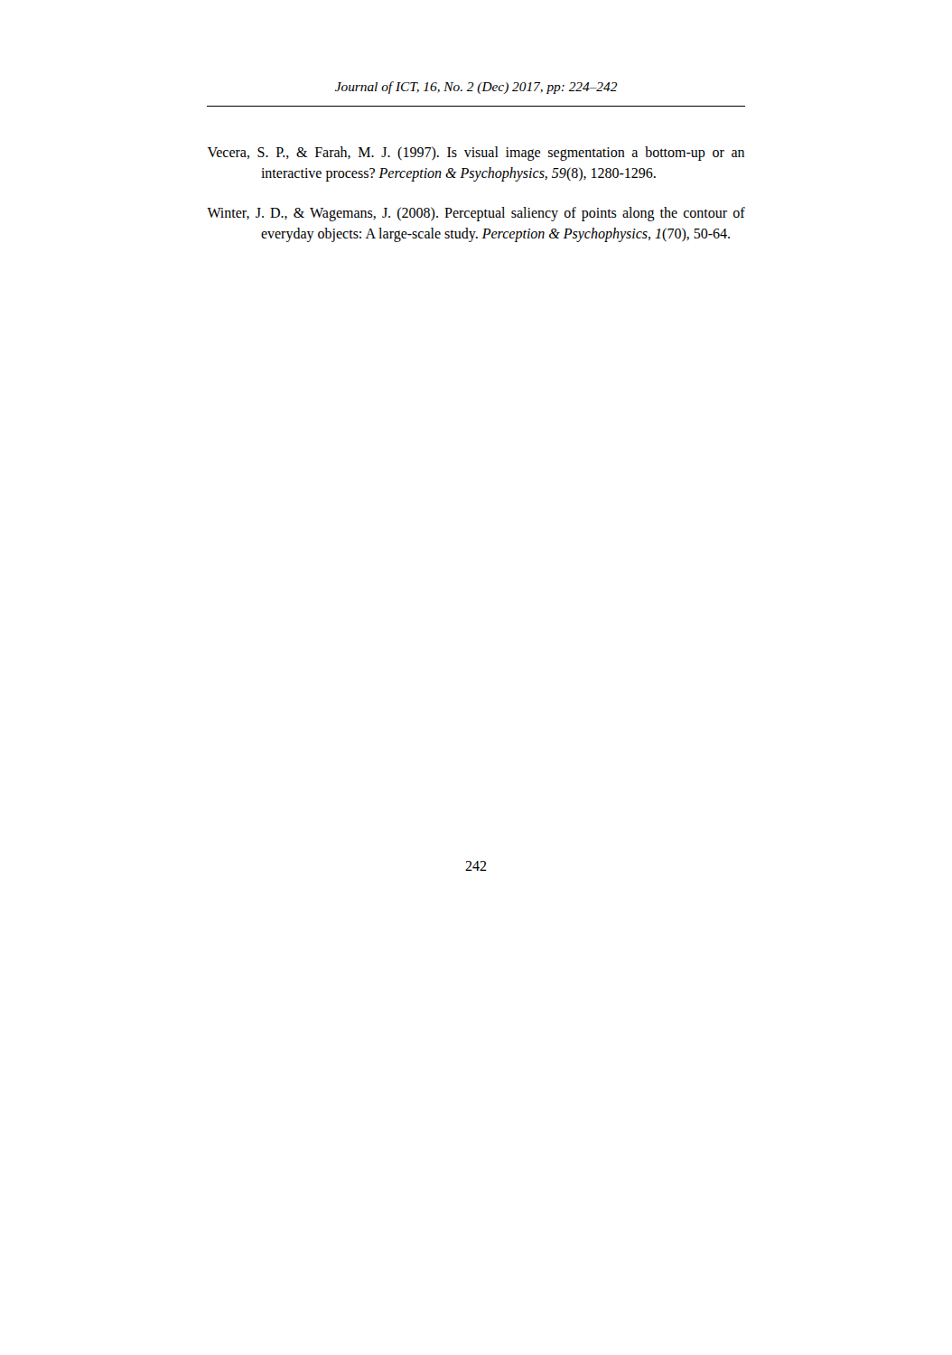Journal of ICT, 16, No. 2 (Dec) 2017, pp: 224–242
Vecera, S. P., & Farah, M. J. (1997). Is visual image segmentation a bottom-up or an interactive process? Perception & Psychophysics, 59(8), 1280-1296.
Winter, J. D., & Wagemans, J. (2008). Perceptual saliency of points along the contour of everyday objects: A large-scale study. Perception & Psychophysics, 1(70), 50-64.
242